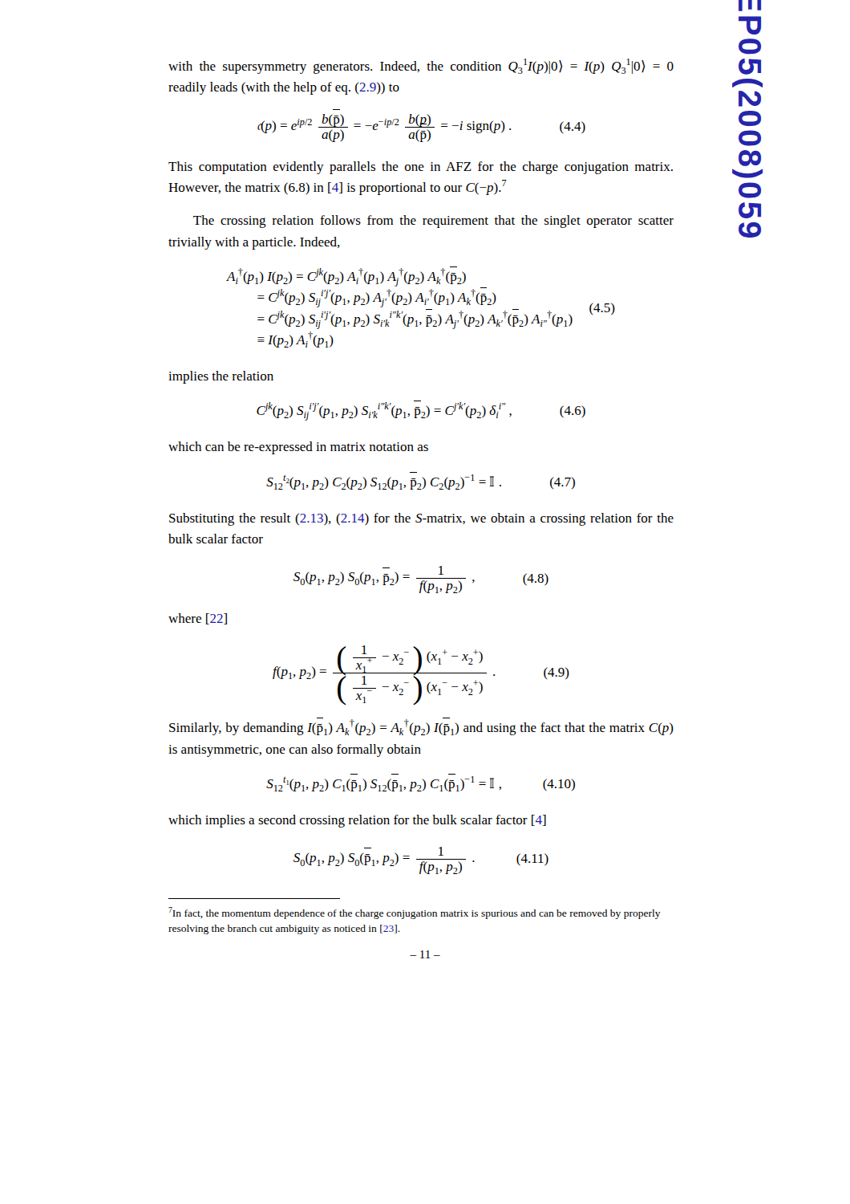JHEP05(2008)059
with the supersymmetry generators. Indeed, the condition Q31I(p)|0⟩ = I(p) Q31|0⟩ = 0 readily leads (with the help of eq. (2.9)) to
𝔠(p) = eip/2 b(p̄) a(p) = −e−ip/2 b(p) a(p̄) = −i sign(p) .
(4.4)
This computation evidently parallels the one in AFZ for the charge conjugation matrix. However, the matrix (6.8) in [4] is proportional to our C(−p).7
The crossing relation follows from the requirement that the singlet operator scatter trivially with a particle. Indeed,
Ai†(p1) I(p2) = Cjk(p2) Ai†(p1) Aj†(p2) Ak†(p̄2)
= Cjk(p2) Siji′j′(p1, p2) Aj′†(p2) Ai′†(p1) Ak†(p̄2)
= Cjk(p2) Siji′j′(p1, p2) Si′ki″k′(p1, p̄2) Aj′†(p2) Ak′†(p̄2) Ai″†(p1)
≡ I(p2) Ai†(p1)
(4.5)
implies the relation
Cjk(p2) Siji′j′(p1, p2) Si′ki″k′(p1, p̄2) = Cj′k′(p2) δii″ ,
(4.6)
which can be re-expressed in matrix notation as
S12t2(p1, p2) C2(p2) S12(p1, p̄2) C2(p2)−1 = 𝕀 .
(4.7)
Substituting the result (2.13), (2.14) for the S-matrix, we obtain a crossing relation for the bulk scalar factor
S0(p1, p2) S0(p1, p̄2) = 1 f(p1, p2) ,
(4.8)
where [22]
f(p1, p2) = ( 1 x1+ − x2− ) (x1+ − x2+) ( 1 x1− − x2− ) (x1− − x2+) .
(4.9)
Similarly, by demanding I(p̄1) Ak†(p2) = Ak†(p2) I(p̄1) and using the fact that the matrix C(p) is antisymmetric, one can also formally obtain
S12t1(p1, p2) C1(p̄1) S12(p̄1, p2) C1(p̄1)−1 = 𝕀 ,
(4.10)
which implies a second crossing relation for the bulk scalar factor [4]
S0(p1, p2) S0(p̄1, p2) = 1 f(p1, p2) .
(4.11)
7In fact, the momentum dependence of the charge conjugation matrix is spurious and can be removed by properly resolving the branch cut ambiguity as noticed in [23].
– 11 –